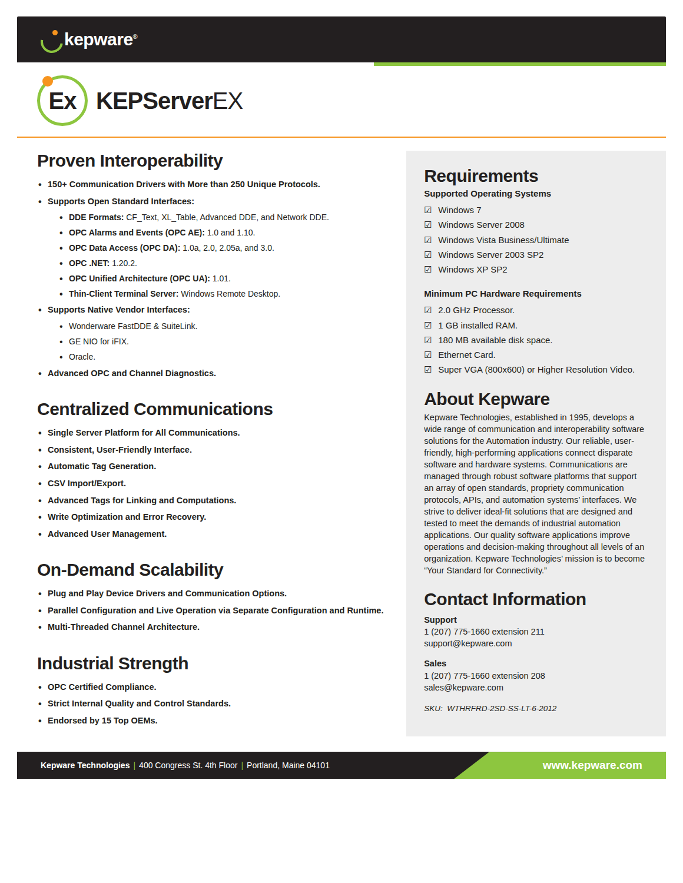kepware®
Ex
KEPServer EX
Proven Interoperability
150+ Communication Drivers with More than 250 Unique Protocols.
Supports Open Standard Interfaces:
DDE Formats: CF_Text, XL_Table, Advanced DDE, and Network DDE.
OPC Alarms and Events (OPC AE): 1.0 and 1.10.
OPC Data Access (OPC DA): 1.0a, 2.0, 2.05a, and 3.0.
OPC .NET: 1.20.2.
OPC Unified Architecture (OPC UA): 1.01.
Thin-Client Terminal Server: Windows Remote Desktop.
Supports Native Vendor Interfaces:
Wonderware FastDDE & SuiteLink.
GE NIO for iFIX.
Oracle.
Advanced OPC and Channel Diagnostics.
Centralized Communications
Single Server Platform for All Communications.
Consistent, User-Friendly Interface.
Automatic Tag Generation.
CSV Import/Export.
Advanced Tags for Linking and Computations.
Write Optimization and Error Recovery.
Advanced User Management.
On-Demand Scalability
Plug and Play Device Drivers and Communication Options.
Parallel Configuration and Live Operation via Separate Configuration and Runtime.
Multi-Threaded Channel Architecture.
Industrial Strength
OPC Certified Compliance.
Strict Internal Quality and Control Standards.
Endorsed by 15 Top OEMs.
Requirements
Supported Operating Systems
Windows 7
Windows Server 2008
Windows Vista Business/Ultimate
Windows Server 2003 SP2
Windows XP SP2
Minimum PC Hardware Requirements
2.0 GHz Processor.
1 GB installed RAM.
180 MB available disk space.
Ethernet Card.
Super VGA (800x600) or Higher Resolution Video.
About Kepware
Kepware Technologies, established in 1995, develops a wide range of communication and interoperability software solutions for the Automation industry. Our reliable, user-friendly, high-performing applications connect disparate software and hardware systems. Communications are managed through robust software platforms that support an array of open standards, propriety communication protocols, APIs, and automation systems’ interfaces. We strive to deliver ideal-fit solutions that are designed and tested to meet the demands of industrial automation applications. Our quality software applications improve operations and decision-making throughout all levels of an organization. Kepware Technologies’ mission is to become “Your Standard for Connectivity.”
Contact Information
Support
1 (207) 775-1660 extension 211
support@kepware.com
Sales
1 (207) 775-1660 extension 208
sales@kepware.com
SKU: WTHRFRD-2SD-SS-LT-6-2012
Kepware Technologies|400 Congress St. 4th Floor|Portland, Maine 04101
www.kepware.com